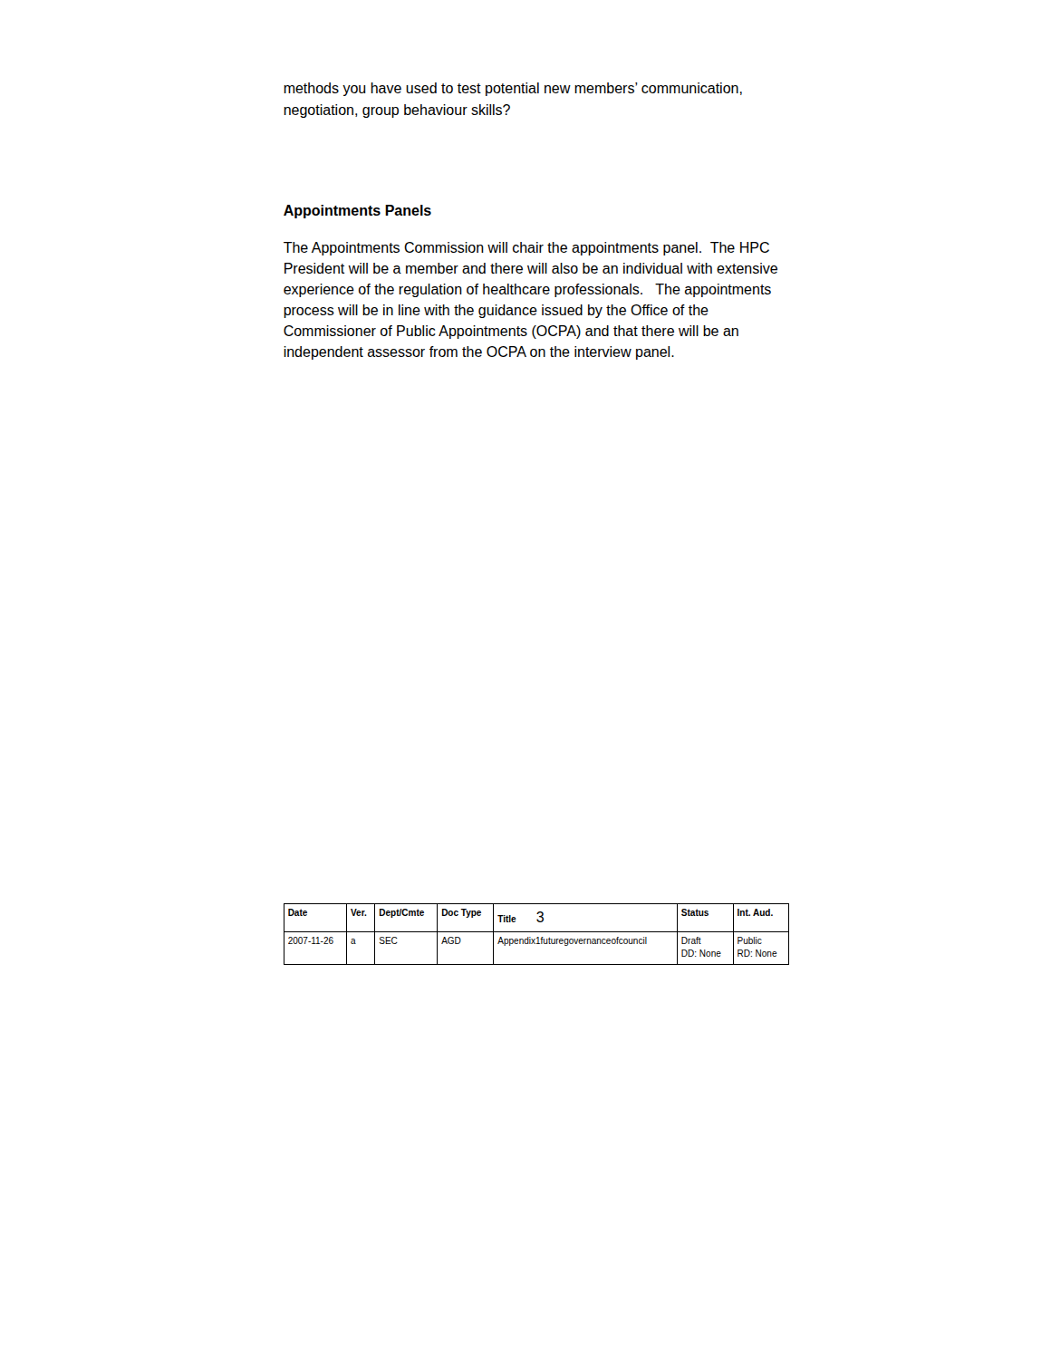methods you have used to test potential new members’ communication, negotiation, group behaviour skills?
Appointments Panels
The Appointments Commission will chair the appointments panel. The HPC President will be a member and there will also be an individual with extensive experience of the regulation of healthcare professionals. The appointments process will be in line with the guidance issued by the Office of the Commissioner of Public Appointments (OCPA) and that there will be an independent assessor from the OCPA on the interview panel.
| Date | Ver. | Dept/Cmte | Doc Type | Title 3 | Status | Int. Aud. |
| --- | --- | --- | --- | --- | --- | --- |
| 2007-11-26 | a | SEC | AGD | Appendix1futuregovernanceofcouncil | Draft DD: None | Public RD: None |